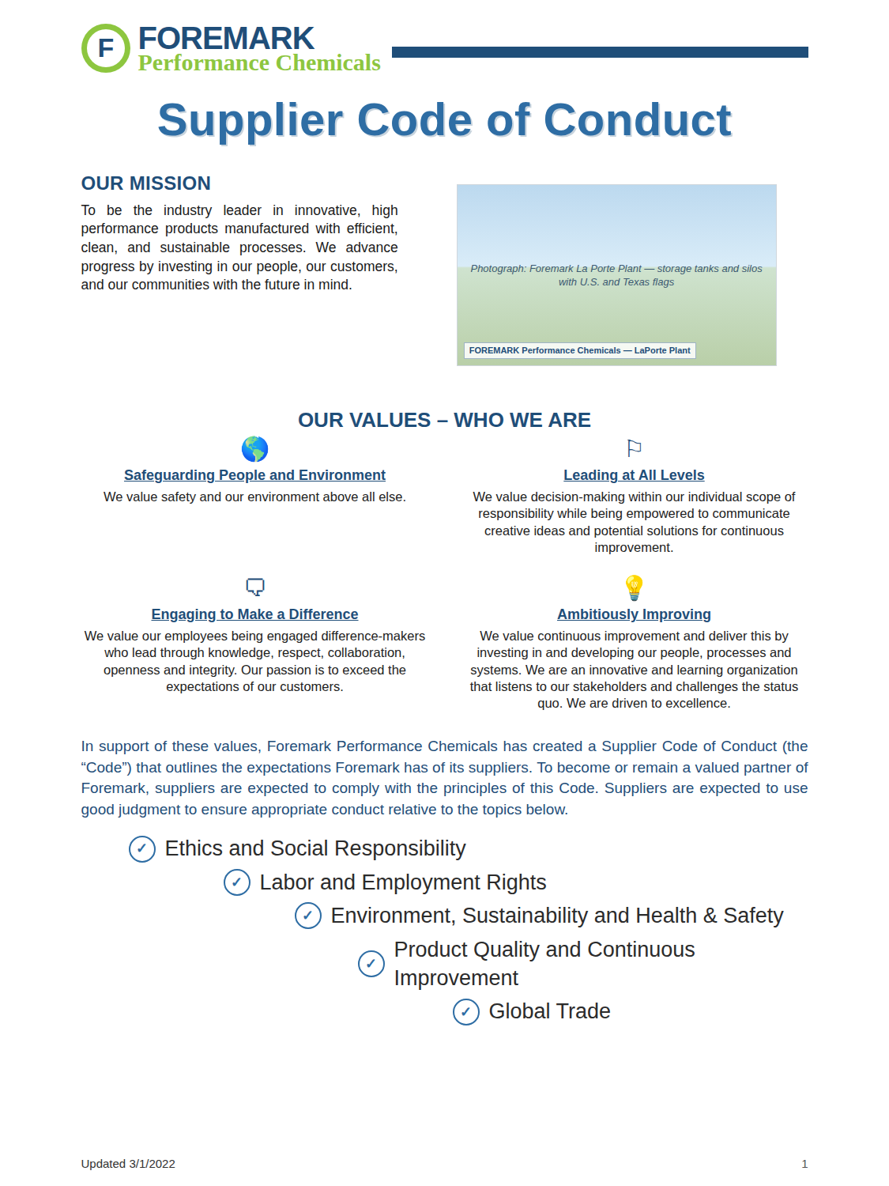FOREMARK Performance Chemicals
Supplier Code of Conduct
OUR MISSION
To be the industry leader in innovative, high performance products manufactured with efficient, clean, and sustainable processes. We advance progress by investing in our people, our customers, and our communities with the future in mind.
Photograph: Foremark La Porte Plant — storage tanks and silos with U.S. and Texas flags
FOREMARK Performance Chemicals — LaPorte Plant
OUR VALUES – WHO WE ARE
🌎
Safeguarding People and Environment
We value safety and our environment above all else.
⚐
Leading at All Levels
We value decision-making within our individual scope of responsibility while being empowered to communicate creative ideas and potential solutions for continuous improvement.
🗨
Engaging to Make a Difference
We value our employees being engaged difference-makers who lead through knowledge, respect, collaboration, openness and integrity. Our passion is to exceed the expectations of our customers.
💡
Ambitiously Improving
We value continuous improvement and deliver this by investing in and developing our people, processes and systems. We are an innovative and learning organization that listens to our stakeholders and challenges the status quo. We are driven to excellence.
In support of these values, Foremark Performance Chemicals has created a Supplier Code of Conduct (the “Code”) that outlines the expectations Foremark has of its suppliers. To become or remain a valued partner of Foremark, suppliers are expected to comply with the principles of this Code. Suppliers are expected to use good judgment to ensure appropriate conduct relative to the topics below.
✓Ethics and Social Responsibility
✓Labor and Employment Rights
✓Environment, Sustainability and Health & Safety
✓Product Quality and Continuous Improvement
✓Global Trade
Updated 3/1/2022
1